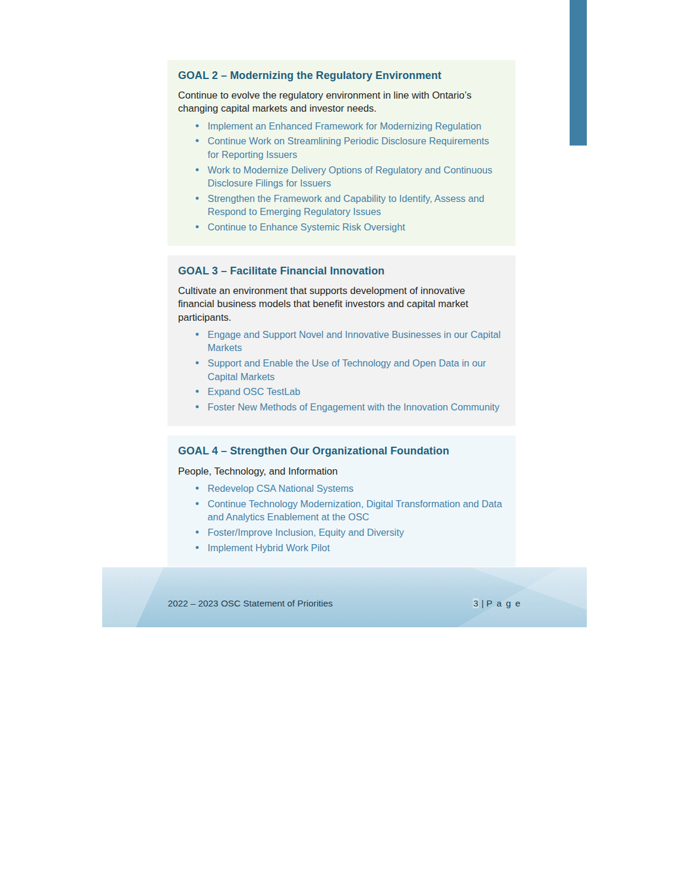GOAL 2 – Modernizing the Regulatory Environment
Continue to evolve the regulatory environment in line with Ontario’s changing capital markets and investor needs.
Implement an Enhanced Framework for Modernizing Regulation
Continue Work on Streamlining Periodic Disclosure Requirements for Reporting Issuers
Work to Modernize Delivery Options of Regulatory and Continuous Disclosure Filings for Issuers
Strengthen the Framework and Capability to Identify, Assess and Respond to Emerging Regulatory Issues
Continue to Enhance Systemic Risk Oversight
GOAL 3 – Facilitate Financial Innovation
Cultivate an environment that supports development of innovative financial business models that benefit investors and capital market participants.
Engage and Support Novel and Innovative Businesses in our Capital Markets
Support and Enable the Use of Technology and Open Data in our Capital Markets
Expand OSC TestLab
Foster New Methods of Engagement with the Innovation Community
GOAL 4 – Strengthen Our Organizational Foundation
People, Technology, and Information
Redevelop CSA National Systems
Continue Technology Modernization, Digital Transformation and Data and Analytics Enablement at the OSC
Foster/Improve Inclusion, Equity and Diversity
Implement Hybrid Work Pilot
2022 – 2023 OSC Statement of Priorities
3 | P a g e